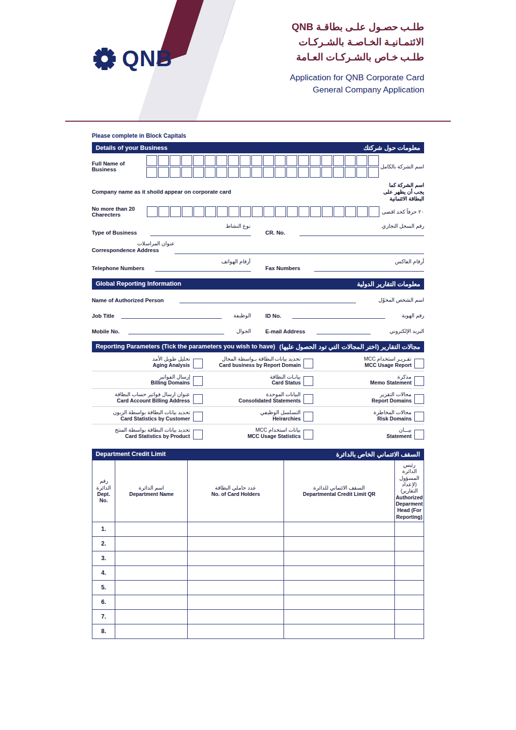QNB
طلـب حصـول علـى بطاقـة QNB
الائتمـانيـة الخـاصـة بالشـركـات
طلـب خـاص بالشـركـات العـامة
Application for QNB Corporate Card
General Company Application
Please complete in Block Capitals
Details of your Business معلومات حول شركتك
| Full Name of Business | | اسم الشركة بالكامل |
| Company name as it shoild appear on corporate card | اسم الشركة كما يجب أن يظهر على البطاقة الائتمانية |
| No more than 20 Charecters | | ٢٠ حرفاً كحد اقصى |
نوع النشاط Type of Business
رقم السجل التجاري CR. No.
عنوان المراسلات Correspondence Address
أرقام الهواتف Telephone Numbers
أرقام الفاكس Fax Numbers
Global Reporting Information معلومات التقارير الدولية
Name of Authorized Person
اسم الشخص المخوّل
Job Title
الوظيفة
ID No.
رقم الهوية
Mobile No.
الجوال
E-mail Address
البريد الإلكتروني
Reporting Parameters (Tick the parameters you wish to have) مجالات التقارير (اختر المجالات التي تود الحصول عليها)
| تحليل طويل الأمد Aging Analysis | تحديد بيانات البطاقة بـواسطة المجال Card business by Report Domain | تقـريـر استخدام MCC MCC Usage Report |
| إرسال الفواتير Billing Domains | بيانـات البطاقة Card Status | مذكرة Memo Statement |
| عنوان ارسال فواتير حساب البطاقة Card Account Billing Address | البيانات الموحدة Consolidated Statements | مجالات التقرير Report Domains |
| تحديد بيانات البطاقة بواسطة الزبون Card Statistics by Customer | التسلسل الوظيفي Heirarchies | مجالات المخاطرة Risk Domains |
| تحديد بيانات البطاقة بواسطة المنتج Card Statistics by Product | بيانات استخدام MCC MCC Usage Statistics | بيـــان Statement |
Department Credit Limit السقف الائتماني الخاص بالدائرة
| رقم الدائرة Dept. No. | اسم الدائرة Department Name | عدد حاملي البطاقة No. of Card Holders | السقف الائتماني للدائرة Departmental Credit Limit QR | رئيس الدائرة المسؤول (لإعداد التقارير) Authorized Deparment Head (For Reporting) |
| --- | --- | --- | --- | --- |
| 1. | | | | |
| 2. | | | | |
| 3. | | | | |
| 4. | | | | |
| 5. | | | | |
| 6. | | | | |
| 7. | | | | |
| 8. | | | | |